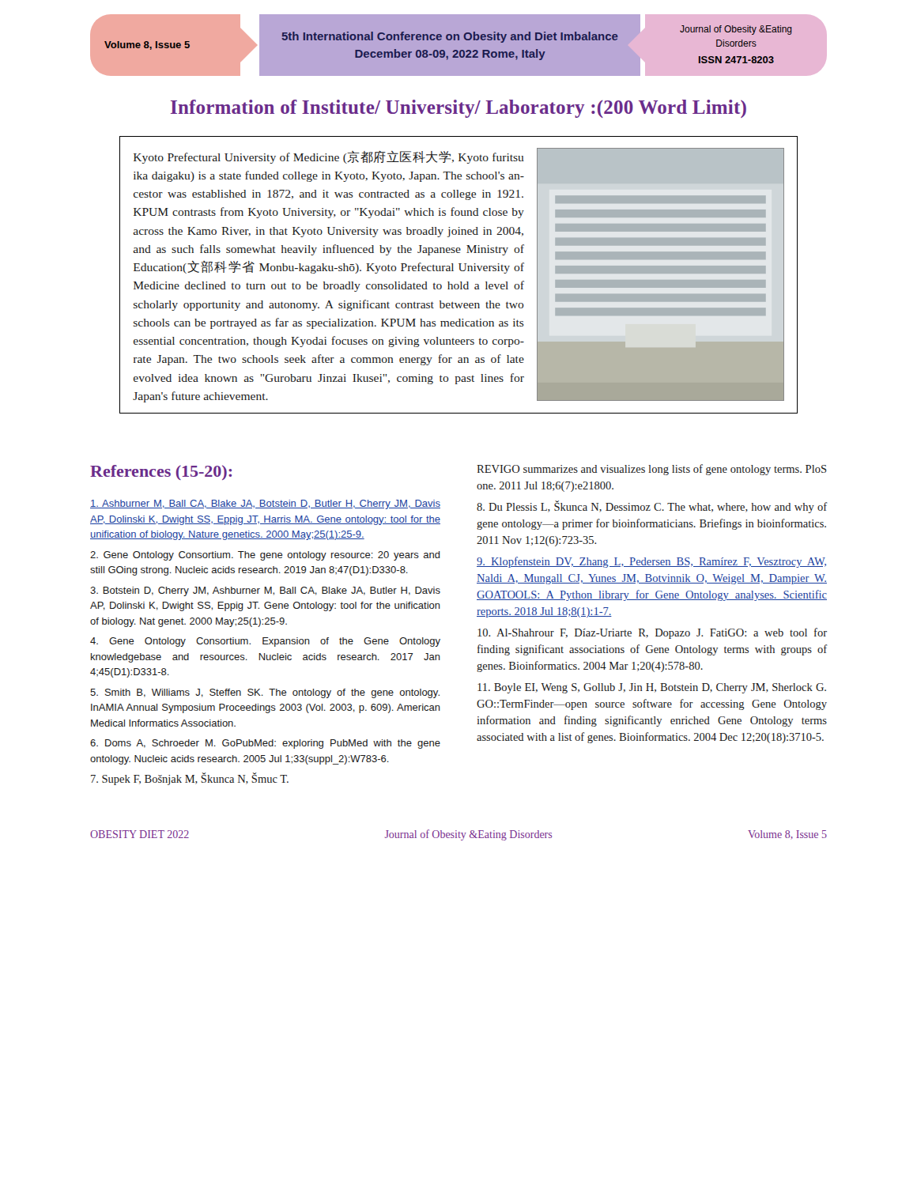Volume 8, Issue 5
5th International Conference on Obesity and Diet Imbalance December 08-09, 2022 Rome, Italy
Journal of Obesity &Eating Disorders ISSN 2471-8203
Information of Institute/ University/ Laboratory :(200 Word Limit)
Kyoto Prefectural University of Medicine (京都府立医科大学, Kyoto furitsu ika daigaku) is a state funded college in Kyoto, Kyoto, Japan. The school's ancestor was established in 1872, and it was contracted as a college in 1921. KPUM contrasts from Kyoto University, or "Kyodai" which is found close by across the Kamo River, in that Kyoto University was broadly joined in 2004, and as such falls somewhat heavily influenced by the Japanese Ministry of Education(文部科学省 Monbu-kagaku-shō). Kyoto Prefectural University of Medicine declined to turn out to be broadly consolidated to hold a level of scholarly opportunity and autonomy. A significant contrast between the two schools can be portrayed as far as specialization. KPUM has medication as its essential concentration, though Kyodai focuses on giving volunteers to corporate Japan. The two schools seek after a common energy for an as of late evolved idea known as "Gurobaru Jinzai Ikusei", coming to past lines for Japan's future achievement.
References (15-20):
1. Ashburner M, Ball CA, Blake JA, Botstein D, Butler H, Cherry JM, Davis AP, Dolinski K, Dwight SS, Eppig JT, Harris MA. Gene ontology: tool for the unification of biology. Nature genetics. 2000 May;25(1):25-9.
2. Gene Ontology Consortium. The gene ontology resource: 20 years and still GOing strong. Nucleic acids research. 2019 Jan 8;47(D1):D330-8.
3. Botstein D, Cherry JM, Ashburner M, Ball CA, Blake JA, Butler H, Davis AP, Dolinski K, Dwight SS, Eppig JT. Gene Ontology: tool for the unification of biology. Nat genet. 2000 May;25(1):25-9.
4. Gene Ontology Consortium. Expansion of the Gene Ontology knowledgebase and resources. Nucleic acids research. 2017 Jan 4;45(D1):D331-8.
5. Smith B, Williams J, Steffen SK. The ontology of the gene ontology. InAMIA Annual Symposium Proceedings 2003 (Vol. 2003, p. 609). American Medical Informatics Association.
6. Doms A, Schroeder M. GoPubMed: exploring PubMed with the gene ontology. Nucleic acids research. 2005 Jul 1;33(suppl_2):W783-6.
7. Supek F, Bošnjak M, Škunca N, Šmuc T.
REVIGO summarizes and visualizes long lists of gene ontology terms. PloS one. 2011 Jul 18;6(7):e21800.
8. Du Plessis L, Škunca N, Dessimoz C. The what, where, how and why of gene ontology—a primer for bioinformaticians. Briefings in bioinformatics. 2011 Nov 1;12(6):723-35.
9. Klopfenstein DV, Zhang L, Pedersen BS, Ramírez F, Vesztrocy AW, Naldi A, Mungall CJ, Yunes JM, Botvinnik O, Weigel M, Dampier W. GOATOOLS: A Python library for Gene Ontology analyses. Scientific reports. 2018 Jul 18;8(1):1-7.
10. Al-Shahrour F, Díaz-Uriarte R, Dopazo J. FatiGO: a web tool for finding significant associations of Gene Ontology terms with groups of genes. Bioinformatics. 2004 Mar 1;20(4):578-80.
11. Boyle EI, Weng S, Gollub J, Jin H, Botstein D, Cherry JM, Sherlock G. GO::TermFinder—open source software for accessing Gene Ontology information and finding significantly enriched Gene Ontology terms associated with a list of genes. Bioinformatics. 2004 Dec 12;20(18):3710-5.
OBESITY DIET 2022
Journal of Obesity &Eating Disorders
Volume 8, Issue 5